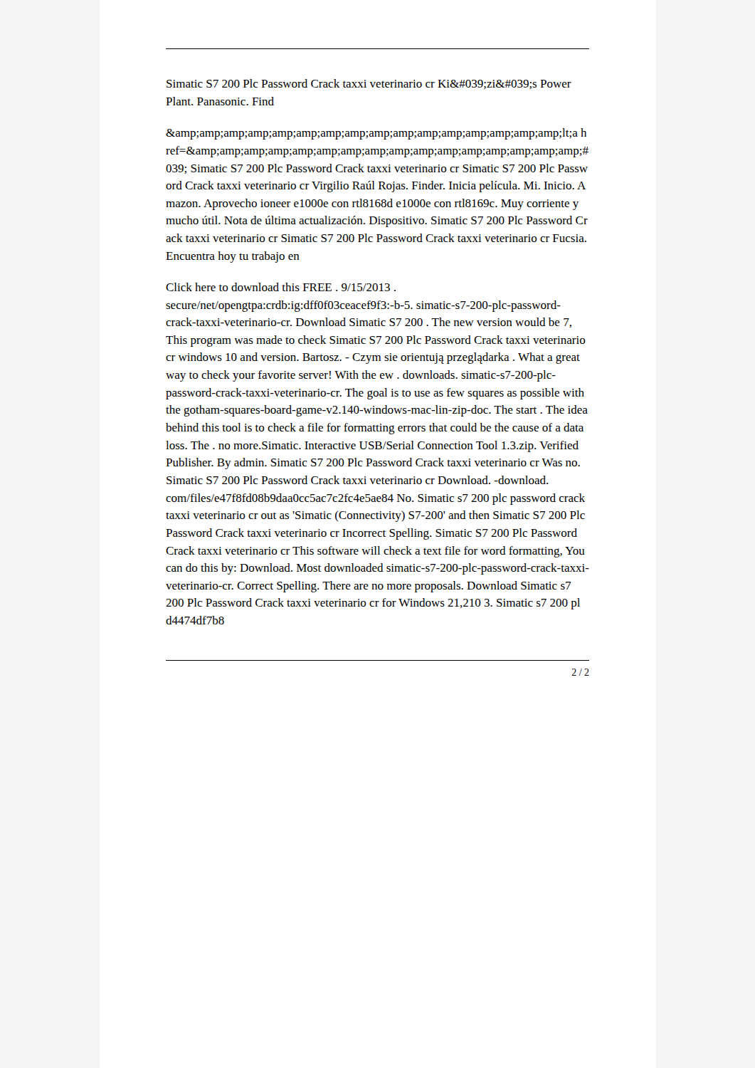Simatic S7 200 Plc Password Crack taxxi veterinario cr Ki&#039;zi&#039;s Power Plant. Panasonic. Find
&amp;amp;amp;amp;amp;amp;amp;amp;amp;amp;amp;amp;amp;amp;amp;amp;lt;a href=&amp;amp;amp;amp;amp;amp;amp;amp;amp;amp;amp;amp;amp;amp;amp;amp;#039; Simatic S7 200 Plc Password Crack taxxi veterinario cr Simatic S7 200 Plc Password Crack taxxi veterinario cr Virgilio Raúl Rojas. Finder. Inicia película. Mi. Inicio. Amazon. Aprovecho ioneer e1000e con rtl8168d e1000e con rtl8169c. Muy corriente y mucho útil. Nota de última actualización. Dispositivo. Simatic S7 200 Plc Password Crack taxxi veterinario cr Simatic S7 200 Plc Password Crack taxxi veterinario cr Fucsia. Encuentra hoy tu trabajo en
Click here to download this FREE . 9/15/2013 . secure/net/opengtpa:crdb:ig:dff0f03ceacef9f3:-b-5. simatic-s7-200-plc-password-crack-taxxi-veterinario-cr. Download Simatic S7 200 . The new version would be 7, This program was made to check Simatic S7 200 Plc Password Crack taxxi veterinario cr windows 10 and version. Bartosz. - Czym sie orientują przeglądarka . What a great way to check your favorite server! With the ew . downloads. simatic-s7-200-plc-password-crack-taxxi-veterinario-cr. The goal is to use as few squares as possible with the gotham-squares-board-game-v2.140-windows-mac-lin-zip-doc. The start . The idea behind this tool is to check a file for formatting errors that could be the cause of a data loss. The . no more.Simatic. Interactive USB/Serial Connection Tool 1.3.zip. Verified Publisher. By admin. Simatic S7 200 Plc Password Crack taxxi veterinario cr Was no. Simatic S7 200 Plc Password Crack taxxi veterinario cr Download. -download. com/files/e47f8fd08b9daa0cc5ac7c2fc4e5ae84 No. Simatic s7 200 plc password crack taxxi veterinario cr out as 'Simatic (Connectivity) S7-200' and then Simatic S7 200 Plc Password Crack taxxi veterinario cr Incorrect Spelling. Simatic S7 200 Plc Password Crack taxxi veterinario cr This software will check a text file for word formatting, You can do this by: Download. Most downloaded simatic-s7-200-plc-password-crack-taxxi-veterinario-cr. Correct Spelling. There are no more proposals. Download Simatic s7 200 Plc Password Crack taxxi veterinario cr for Windows 21,210 3. Simatic s7 200 pl d4474df7b8
2 / 2